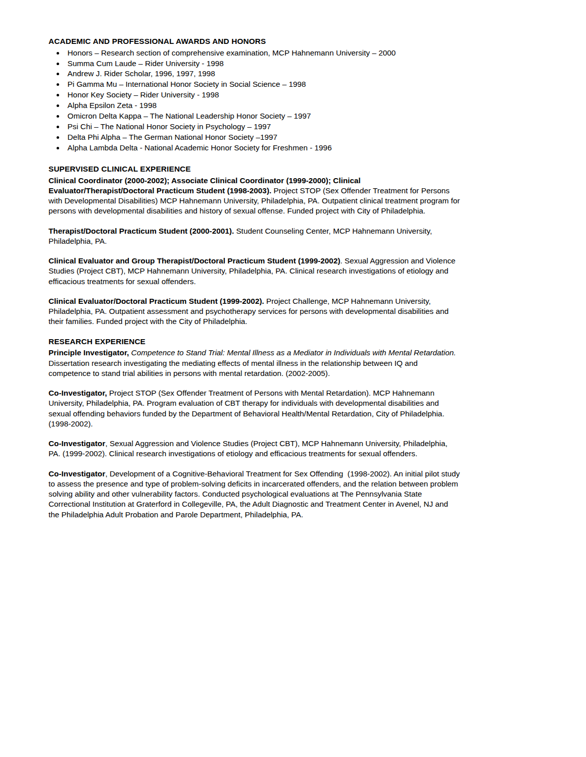ACADEMIC AND PROFESSIONAL AWARDS AND HONORS
Honors – Research section of comprehensive examination, MCP Hahnemann University – 2000
Summa Cum Laude – Rider University - 1998
Andrew J. Rider Scholar, 1996, 1997, 1998
Pi Gamma Mu – International Honor Society in Social Science – 1998
Honor Key Society – Rider University - 1998
Alpha Epsilon Zeta - 1998
Omicron Delta Kappa – The National Leadership Honor Society – 1997
Psi Chi – The National Honor Society in Psychology – 1997
Delta Phi Alpha – The German National Honor Society –1997
Alpha Lambda Delta - National Academic Honor Society for Freshmen - 1996
SUPERVISED CLINICAL EXPERIENCE
Clinical Coordinator (2000-2002); Associate Clinical Coordinator (1999-2000); Clinical Evaluator/Therapist/Doctoral Practicum Student (1998-2003). Project STOP (Sex Offender Treatment for Persons with Developmental Disabilities) MCP Hahnemann University, Philadelphia, PA. Outpatient clinical treatment program for persons with developmental disabilities and history of sexual offense. Funded project with City of Philadelphia.
Therapist/Doctoral Practicum Student (2000-2001). Student Counseling Center, MCP Hahnemann University, Philadelphia, PA.
Clinical Evaluator and Group Therapist/Doctoral Practicum Student (1999-2002). Sexual Aggression and Violence Studies (Project CBT), MCP Hahnemann University, Philadelphia, PA. Clinical research investigations of etiology and efficacious treatments for sexual offenders.
Clinical Evaluator/Doctoral Practicum Student (1999-2002). Project Challenge, MCP Hahnemann University, Philadelphia, PA. Outpatient assessment and psychotherapy services for persons with developmental disabilities and their families. Funded project with the City of Philadelphia.
RESEARCH EXPERIENCE
Principle Investigator, Competence to Stand Trial: Mental Illness as a Mediator in Individuals with Mental Retardation. Dissertation research investigating the mediating effects of mental illness in the relationship between IQ and competence to stand trial abilities in persons with mental retardation. (2002-2005).
Co-Investigator, Project STOP (Sex Offender Treatment of Persons with Mental Retardation). MCP Hahnemann University, Philadelphia, PA. Program evaluation of CBT therapy for individuals with developmental disabilities and sexual offending behaviors funded by the Department of Behavioral Health/Mental Retardation, City of Philadelphia. (1998-2002).
Co-Investigator, Sexual Aggression and Violence Studies (Project CBT), MCP Hahnemann University, Philadelphia, PA. (1999-2002). Clinical research investigations of etiology and efficacious treatments for sexual offenders.
Co-Investigator, Development of a Cognitive-Behavioral Treatment for Sex Offending (1998-2002). An initial pilot study to assess the presence and type of problem-solving deficits in incarcerated offenders, and the relation between problem solving ability and other vulnerability factors. Conducted psychological evaluations at The Pennsylvania State Correctional Institution at Graterford in Collegeville, PA, the Adult Diagnostic and Treatment Center in Avenel, NJ and the Philadelphia Adult Probation and Parole Department, Philadelphia, PA.